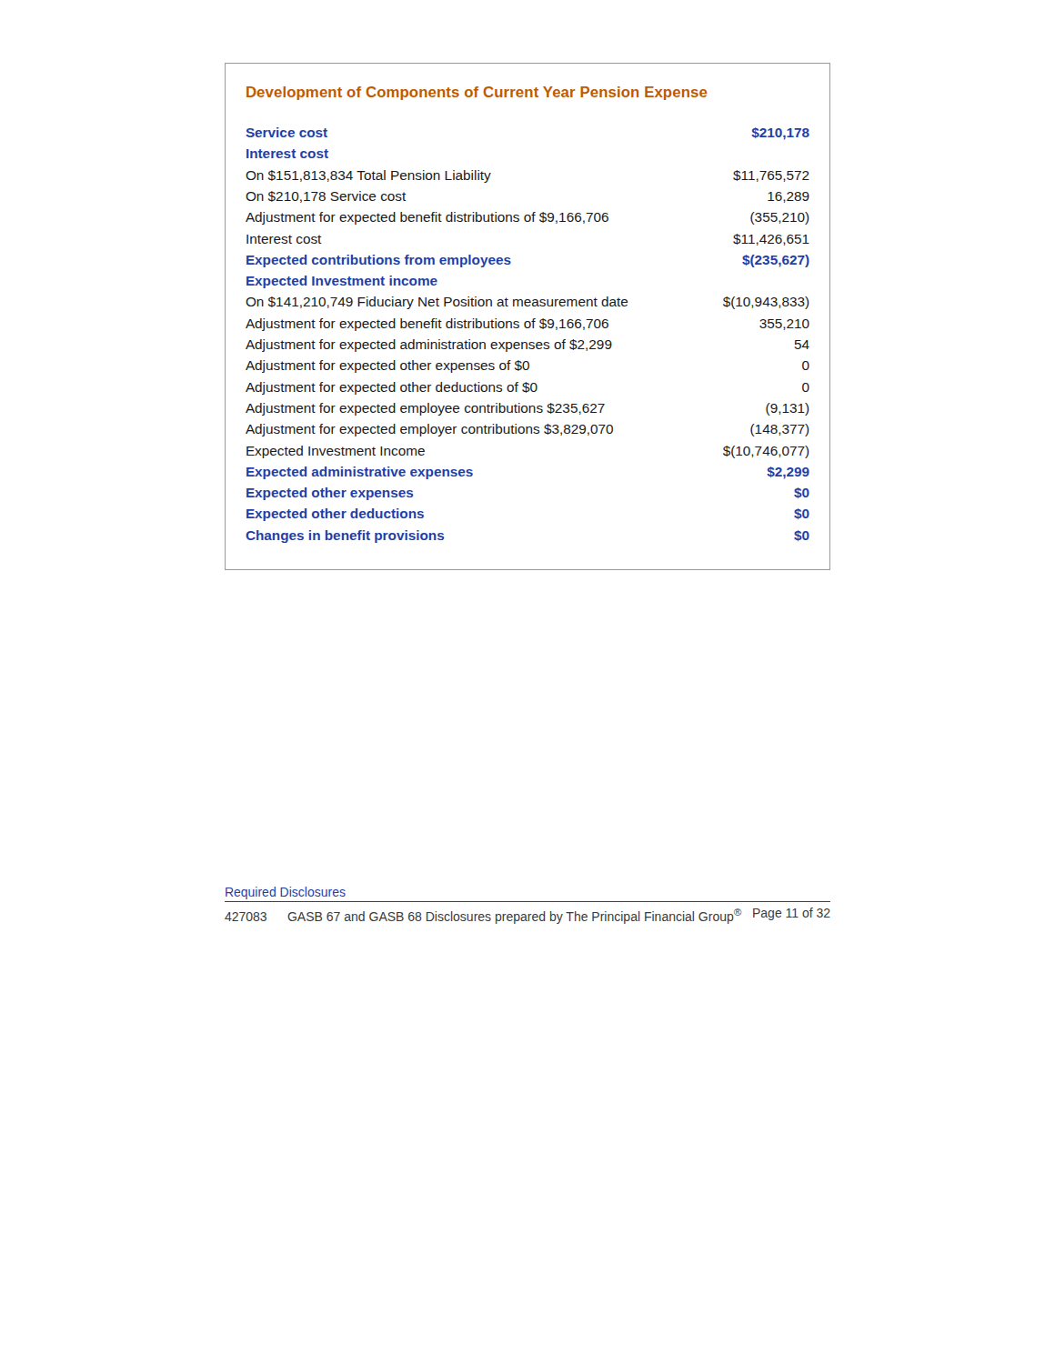Development of Components of Current Year Pension Expense
| Service cost | $210,178 |
| Interest cost | |
| On $151,813,834 Total Pension Liability | $11,765,572 |
| On $210,178 Service cost | 16,289 |
| Adjustment for expected benefit distributions of $9,166,706 | (355,210) |
| Interest cost | $11,426,651 |
| Expected contributions from employees | $(235,627) |
| Expected Investment income | |
| On $141,210,749 Fiduciary Net Position at measurement date | $(10,943,833) |
| Adjustment for expected benefit distributions of $9,166,706 | 355,210 |
| Adjustment for expected administration expenses of $2,299 | 54 |
| Adjustment for expected other expenses of $0 | 0 |
| Adjustment for expected other deductions of $0 | 0 |
| Adjustment for expected employee contributions $235,627 | (9,131) |
| Adjustment for expected employer contributions $3,829,070 | (148,377) |
| Expected Investment Income | $(10,746,077) |
| Expected administrative expenses | $2,299 |
| Expected other expenses | $0 |
| Expected other deductions | $0 |
| Changes in benefit provisions | $0 |
Required Disclosures
427083 GASB 67 and GASB 68 Disclosures prepared by The Principal Financial Group® Page 11 of 32